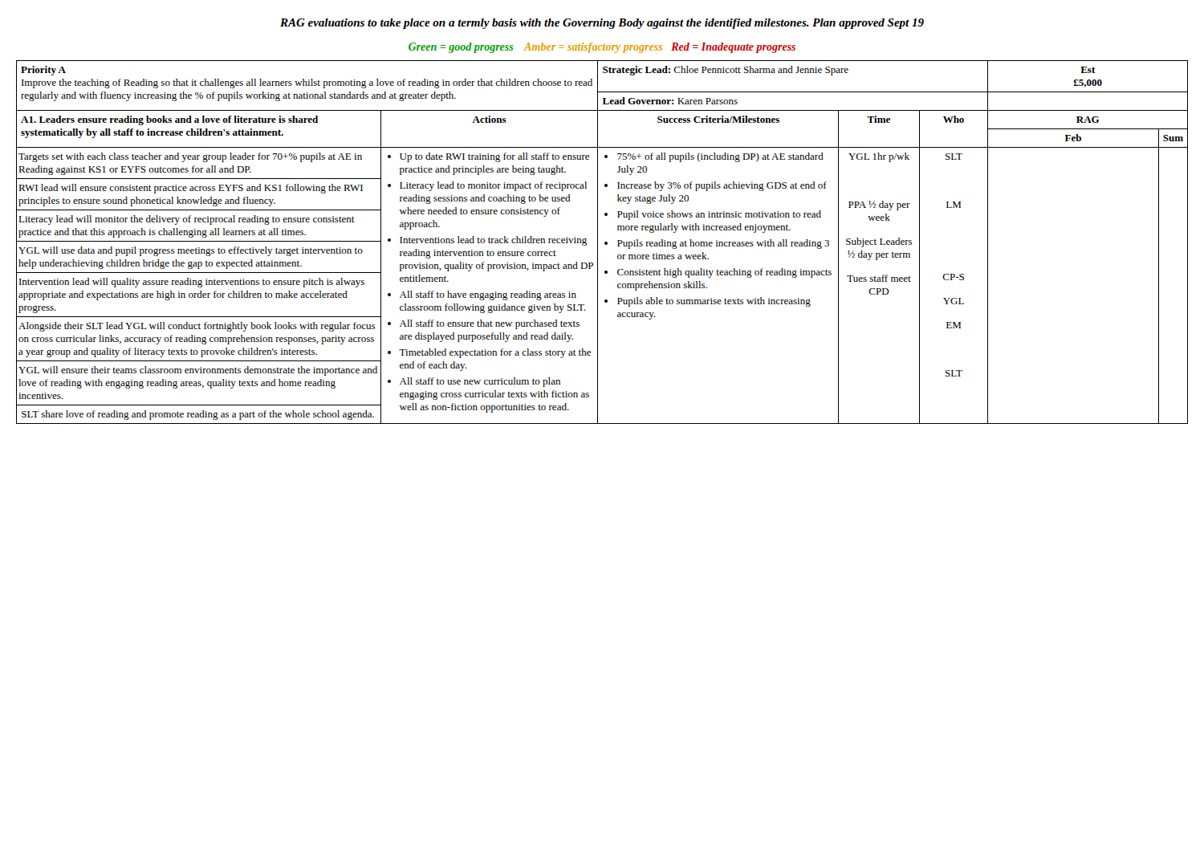RAG evaluations to take place on a termly basis with the Governing Body against the identified milestones. Plan approved Sept 19
Green = good progress Amber = satisfactory progress Red = Inadequate progress
| Priority A Improve the teaching of Reading so that it challenges all learners whilst promoting a love of reading in order that children choose to read regularly and with fluency increasing the % of pupils working at national standards and at greater depth. | Strategic Lead: Chloe Pennicott Sharma and Jennie Spare | Est £5,000 |
| Lead Governor: Karen Parsons | |
| A1. Leaders ensure reading books and a love of literature is shared systematically by all staff to increase children's attainment. | Actions | Success Criteria/Milestones | Time | Who | RAG |
| Feb | Sum |
| / Targets set with each class teacher and year group leader for 70+% pupils at AE in Reading against KS1 or EYFS outcomes for all and DP. / / RWI lead will ensure consistent practice across EYFS and KS1 following the RWI principles to ensure sound phonetical knowledge and fluency. / / Literacy lead will monitor the delivery of reciprocal reading to ensure consistent practice and that this approach is challenging all learners at all times. / / YGL will use data and pupil progress meetings to effectively target intervention to help underachieving children bridge the gap to expected attainment. / / Intervention lead will quality assure reading interventions to ensure pitch is always appropriate and expectations are high in order for children to make accelerated progress. / / Alongside their SLT lead YGL will conduct fortnightly book looks with regular focus on cross curricular links, accuracy of reading comprehension responses, parity across a year group and quality of literacy texts to provoke children's interests. / / YGL will ensure their teams classroom environments demonstrate the importance and love of reading with engaging reading areas, quality texts and home reading incentives. / / SLT share love of reading and promote reading as a part of the whole school agenda. / | Up to date RWI training for all staff to ensure practice and principles are being taught. Literacy lead to monitor impact of reciprocal reading sessions and coaching to be used where needed to ensure consistency of approach. Interventions lead to track children receiving reading intervention to ensure correct provision, quality of provision, impact and DP entitlement. All staff to have engaging reading areas in classroom following guidance given by SLT. All staff to ensure that new purchased texts are displayed purposefully and read daily. Timetabled expectation for a class story at the end of each day. All staff to use new curriculum to plan engaging cross curricular texts with fiction as well as non-fiction opportunities to read. | 75%+ of all pupils (including DP) at AE standard July 20 Increase by 3% of pupils achieving GDS at end of key stage July 20 Pupil voice shows an intrinsic motivation to read more regularly with increased enjoyment. Pupils reading at home increases with all reading 3 or more times a week. Consistent high quality teaching of reading impacts comprehension skills. Pupils able to summarise texts with increasing accuracy. | YGL 1hr p/wk PPA ½ day per week Subject Leaders ½ day per term Tues staff meet CPD | SLT LM CP-S YGL EM SLT | | |